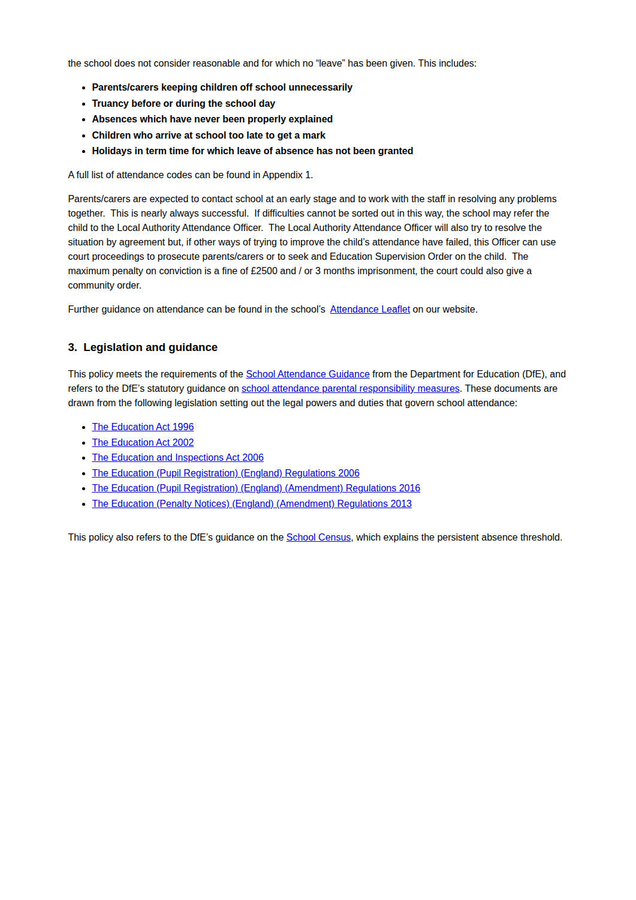the school does not consider reasonable and for which no “leave” has been given. This includes:
Parents/carers keeping children off school unnecessarily
Truancy before or during the school day
Absences which have never been properly explained
Children who arrive at school too late to get a mark
Holidays in term time for which leave of absence has not been granted
A full list of attendance codes can be found in Appendix 1.
Parents/carers are expected to contact school at an early stage and to work with the staff in resolving any problems together. This is nearly always successful. If difficulties cannot be sorted out in this way, the school may refer the child to the Local Authority Attendance Officer. The Local Authority Attendance Officer will also try to resolve the situation by agreement but, if other ways of trying to improve the child’s attendance have failed, this Officer can use court proceedings to prosecute parents/carers or to seek and Education Supervision Order on the child. The maximum penalty on conviction is a fine of £2500 and / or 3 months imprisonment, the court could also give a community order.
Further guidance on attendance can be found in the school’s Attendance Leaflet on our website.
3. Legislation and guidance
This policy meets the requirements of the School Attendance Guidance from the Department for Education (DfE), and refers to the DfE’s statutory guidance on school attendance parental responsibility measures. These documents are drawn from the following legislation setting out the legal powers and duties that govern school attendance:
The Education Act 1996
The Education Act 2002
The Education and Inspections Act 2006
The Education (Pupil Registration) (England) Regulations 2006
The Education (Pupil Registration) (England) (Amendment) Regulations 2016
The Education (Penalty Notices) (England) (Amendment) Regulations 2013
This policy also refers to the DfE’s guidance on the School Census, which explains the persistent absence threshold.